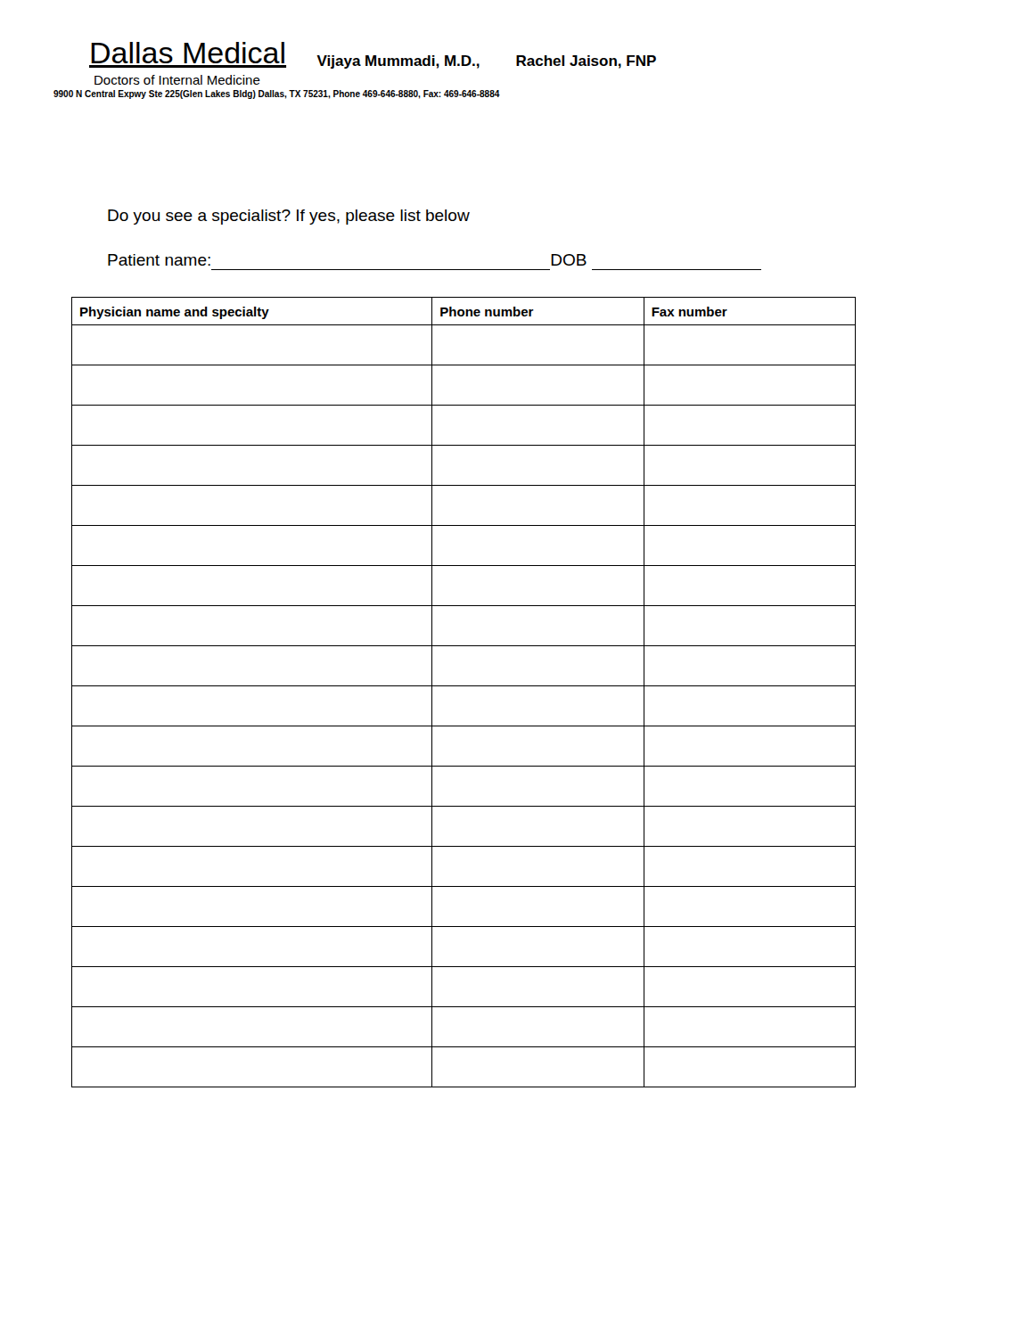Dallas Medical
Vijaya Mummadi, M.D., Rachel Jaison, FNP
Doctors of Internal Medicine
9900 N Central Expwy Ste 225(Glen Lakes Bldg) Dallas, TX 75231, Phone 469-646-8880, Fax: 469-646-8884
Do you see a specialist? If yes, please list below
Patient name: DOB
| Physician name and specialty | Phone number | Fax number |
| --- | --- | --- |